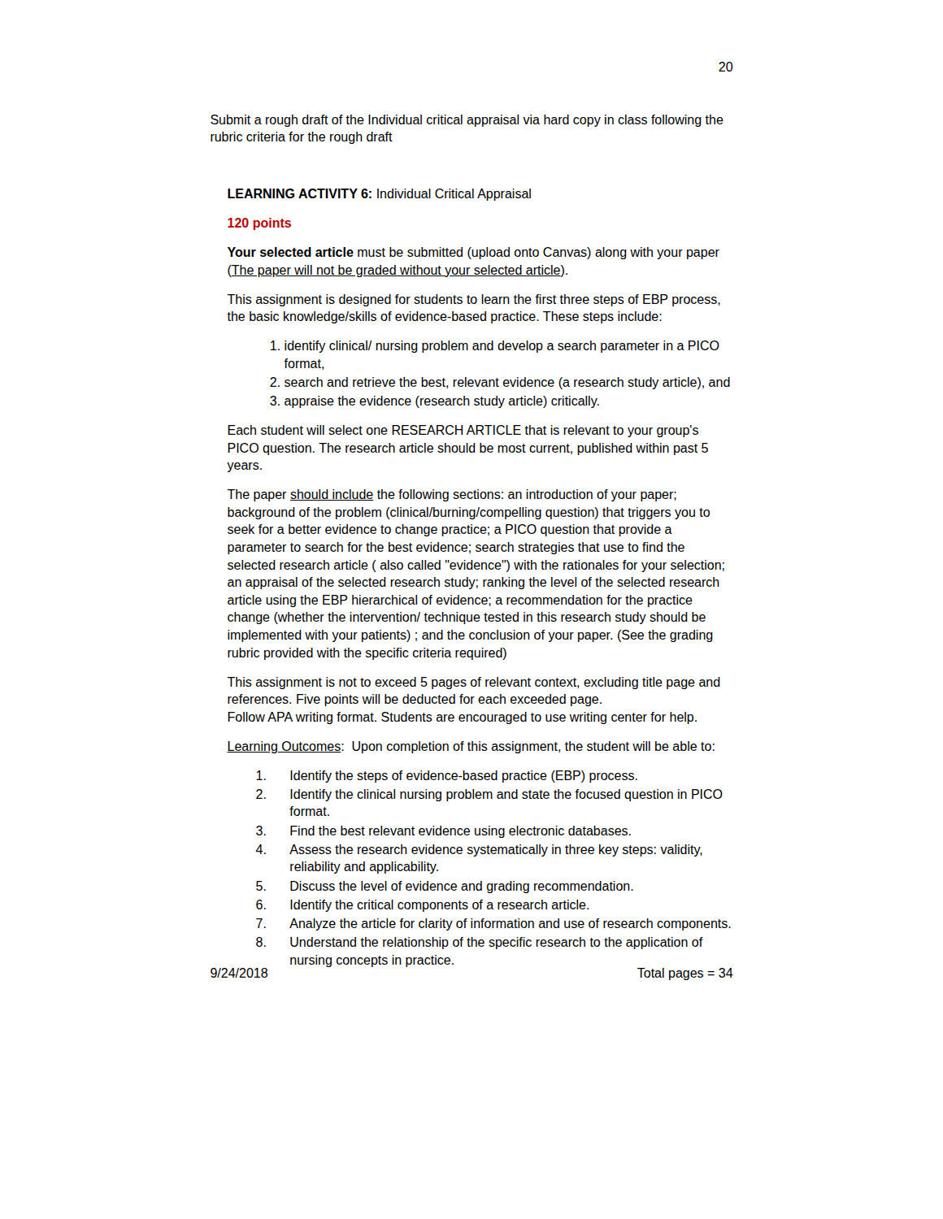20
Submit a rough draft of the Individual critical appraisal via hard copy in class following the rubric criteria for the rough draft
LEARNING ACTIVITY 6: Individual Critical Appraisal
120 points
Your selected article must be submitted (upload onto Canvas) along with your paper (The paper will not be graded without your selected article).
This assignment is designed for students to learn the first three steps of EBP process, the basic knowledge/skills of evidence-based practice. These steps include:
identify clinical/ nursing problem and develop a search parameter in a PICO format,
search and retrieve the best, relevant evidence (a research study article), and
appraise the evidence (research study article) critically.
Each student will select one RESEARCH ARTICLE that is relevant to your group's PICO question. The research article should be most current, published within past 5 years.
The paper should include the following sections: an introduction of your paper; background of the problem (clinical/burning/compelling question) that triggers you to seek for a better evidence to change practice; a PICO question that provide a parameter to search for the best evidence; search strategies that use to find the selected research article ( also called "evidence") with the rationales for your selection; an appraisal of the selected research study; ranking the level of the selected research article using the EBP hierarchical of evidence; a recommendation for the practice change (whether the intervention/ technique tested in this research study should be implemented with your patients) ; and the conclusion of your paper. (See the grading rubric provided with the specific criteria required)
This assignment is not to exceed 5 pages of relevant context, excluding title page and references. Five points will be deducted for each exceeded page.
Follow APA writing format. Students are encouraged to use writing center for help.
Learning Outcomes: Upon completion of this assignment, the student will be able to:
Identify the steps of evidence-based practice (EBP) process.
Identify the clinical nursing problem and state the focused question in PICO format.
Find the best relevant evidence using electronic databases.
Assess the research evidence systematically in three key steps: validity, reliability and applicability.
Discuss the level of evidence and grading recommendation.
Identify the critical components of a research article.
Analyze the article for clarity of information and use of research components.
Understand the relationship of the specific research to the application of nursing concepts in practice.
9/24/2018 Total pages = 34